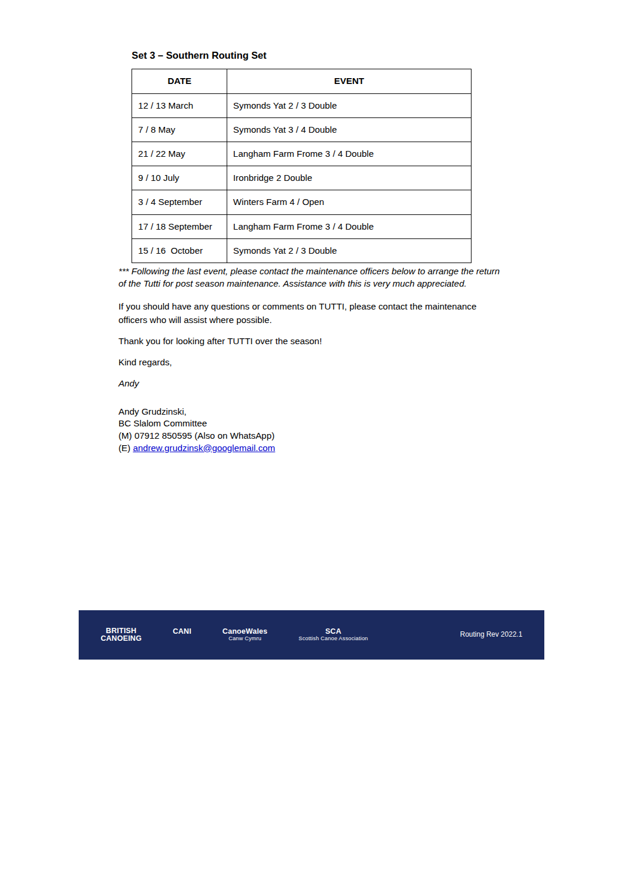Set 3 – Southern Routing Set
| DATE | EVENT |
| --- | --- |
| 12 / 13 March | Symonds Yat 2 / 3 Double |
| 7 / 8 May | Symonds Yat 3 / 4 Double |
| 21 / 22 May | Langham Farm Frome 3 / 4 Double |
| 9 / 10 July | Ironbridge 2 Double |
| 3 / 4 September | Winters Farm 4 / Open |
| 17 / 18 September | Langham Farm Frome 3 / 4 Double |
| 15 / 16 October | Symonds Yat 2 / 3 Double |
*** Following the last event, please contact the maintenance officers below to arrange the return of the Tutti for post season maintenance. Assistance with this is very much appreciated.
If you should have any questions or comments on TUTTI, please contact the maintenance officers who will assist where possible.
Thank you for looking after TUTTI over the season!
Kind regards,
Andy
Andy Grudzinski,
BC Slalom Committee
(M) 07912 850595 (Also on WhatsApp)
(E) andrew.grudzinsk@googlemail.com
BRITISH CANOEING
CANI
CanoeWales Canw Cymru
SCA Scottish Canoe Association
Routing Rev 2022.1